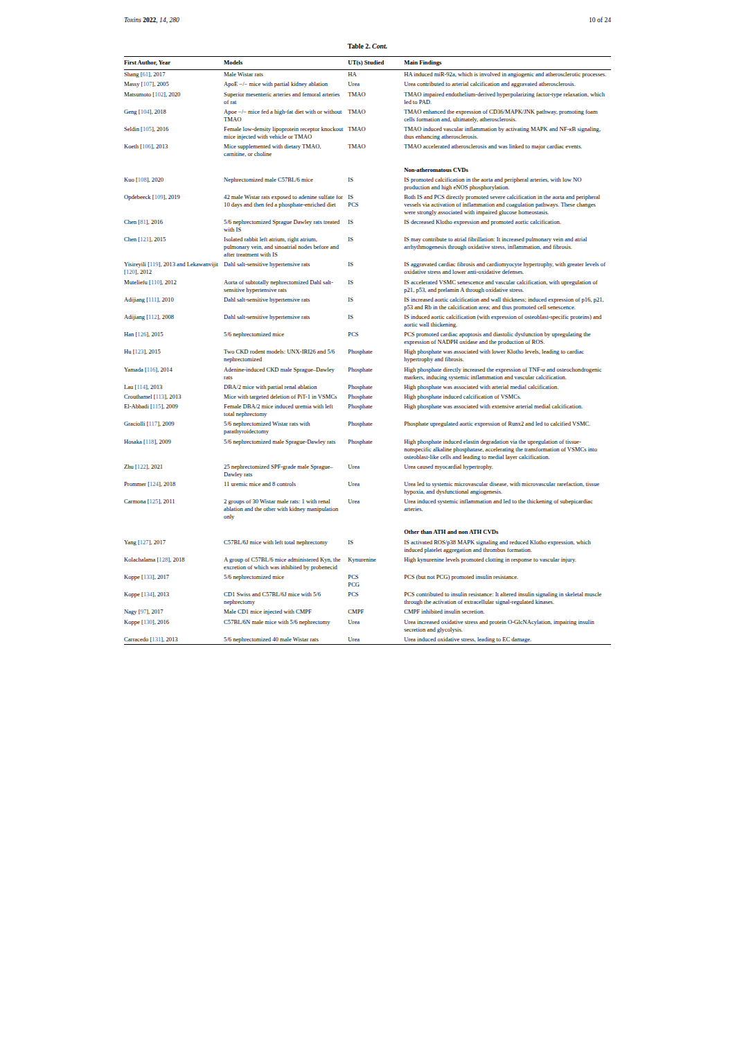Toxins 2022, 14, 280
10 of 24
Table 2. Cont.
| First Author, Year | Models | UT(s) Studied | Main Findings |
| --- | --- | --- | --- |
| Shang [ 61 ], 2017 | Male Wistar rats | HA | HA induced miR-92a, which is involved in angiogenic and atherosclerotic processes. |
| Massy [ 107 ], 2005 | ApoE −/− mice with partial kidney ablation | Urea | Urea contributed to arterial calcification and aggravated atherosclerosis. |
| Matsumoto [ 102 ], 2020 | Superior mesenteric arteries and femoral arteries of rat | TMAO | TMAO impaired endothelium-derived hyperpolarizing factor-type relaxation, which led to PAD. |
| Geng [ 104 ], 2018 | Apoe −/− mice fed a high-fat diet with or without TMAO | TMAO | TMAO enhanced the expression of CD36/MAPK/JNK pathway, promoting foam cells formation and, ultimately, atherosclerosis. |
| Seldin [ 105 ], 2016 | Female low-density lipoprotein receptor knockout mice injected with vehicle or TMAO | TMAO | TMAO induced vascular inflammation by activating MAPK and NF- κ B signaling, thus enhancing atherosclerosis. |
| Koeth [ 106 ], 2013 | Mice supplemented with dietary TMAO, carnitine, or choline | TMAO | TMAO accelerated atherosclerosis and was linked to major cardiac events. |
| | | | Non-atheromatous CVDs |
| Kuo [ 108 ], 2020 | Nephrectomized male C57BL/6 mice | IS | IS promoted calcification in the aorta and peripheral arteries, with low NO production and high eNOS phosphorylation. |
| Opdebeeck [ 109 ], 2019 | 42 male Wistar rats exposed to adenine sulfate for 10 days and then fed a phosphate-enriched diet | IS PCS | Both IS and PCS directly promoted severe calcification in the aorta and peripheral vessels via activation of inflammation and coagulation pathways. These changes were strongly associated with impaired glucose homeostasis. |
| Chen [ 81 ], 2016 | 5/6 nephrectomized Sprague Dawley rats treated with IS | IS | IS decreased Klotho expression and promoted aortic calcification. |
| Chen [ 121 ], 2015 | Isolated rabbit left atrium, right atrium, pulmonary vein, and sinoatrial nodes before and after treatment with IS | IS | IS may contribute to atrial fibrillation: It increased pulmonary vein and atrial arrhythmogenesis through oxidative stress, inflammation, and fibrosis. |
| Yisireyili [ 119 ], 2013 and Lekawanvijit [ 120 ], 2012 | Dahl salt-sensitive hypertensive rats | IS | IS aggravated cardiac fibrosis and cardiomyocyte hypertrophy, with greater levels of oxidative stress and lower anti-oxidative defenses. |
| Muteliefu [ 110 ], 2012 | Aorta of subtotally nephrectomized Dahl salt-sensitive hypertensive rats | IS | IS accelerated VSMC senescence and vascular calcification, with upregulation of p21, p53, and prelamin A through oxidative stress. |
| Adijiang [ 111 ], 2010 | Dahl salt-sensitive hypertensive rats | IS | IS increased aortic calcification and wall thickness; induced expression of p16, p21, p53 and Rb in the calcification area; and thus promoted cell senescence. |
| Adijiang [ 112 ], 2008 | Dahl salt-sensitive hypertensive rats | IS | IS induced aortic calcification (with expression of osteoblast-specific proteins) and aortic wall thickening. |
| Han [ 126 ], 2015 | 5/6 nephrectomized mice | PCS | PCS promoted cardiac apoptosis and diastolic dysfunction by upregulating the expression of NADPH oxidase and the production of ROS. |
| Hu [ 123 ], 2015 | Two CKD rodent models: UNX-IRI26 and 5/6 nephrectomized | Phosphate | High phosphate was associated with lower Klotho levels, leading to cardiac hypertrophy and fibrosis. |
| Yamada [ 116 ], 2014 | Adenine-induced CKD male Sprague–Dawley rats | Phosphate | High phosphate directly increased the expression of TNF- α and osteochondrogenic markers, inducing systemic inflammation and vascular calcification. |
| Lau [ 114 ], 2013 | DBA/2 mice with partial renal ablation | Phosphate | High phosphate was associated with arterial medial calcification. |
| Crouthamel [ 113 ], 2013 | Mice with targeted deletion of PiT-1 in VSMCs | Phosphate | High phosphate induced calcification of VSMCs. |
| El-Abbadi [ 115 ], 2009 | Female DBA/2 mice induced uremia with left total nephrectomy | Phosphate | High phosphate was associated with extensive arterial medial calcification. |
| Graciolli [ 117 ], 2009 | 5/6 nephrectomized Wistar rats with parathyroidectomy | Phosphate | Phosphate upregulated aortic expression of Runx2 and led to calcified VSMC. |
| Hosaka [ 118 ], 2009 | 5/6 nephrectomized male Sprague-Dawley rats | Phosphate | High phosphate induced elastin degradation via the upregulation of tissue-nonspecific alkaline phosphatase, accelerating the transformation of VSMCs into osteoblast-like cells and leading to medial layer calcification. |
| Zhu [ 122 ], 2021 | 25 nephrectomized SPF-grade male Sprague–Dawley rats | Urea | Urea caused myocardial hypertrophy. |
| Prommer [ 124 ], 2018 | 11 uremic mice and 8 controls | Urea | Urea led to systemic microvascular disease, with microvascular rarefaction, tissue hypoxia, and dysfunctional angiogenesis. |
| Carmona [ 125 ], 2011 | 2 groups of 30 Wistar male rats: 1 with renal ablation and the other with kidney manipulation only | Urea | Urea induced systemic inflammation and led to the thickening of subepicardiac arteries. |
| | | | Other than ATH and non ATH CVDs |
| Yang [ 127 ], 2017 | C57BL/6J mice with left total nephrectomy | IS | IS activated ROS/p38 MAPK signaling and reduced Klotho expression, which induced platelet aggregation and thrombus formation. |
| Kolachalama [ 128 ], 2018 | A group of C57BL/6 mice administered Kyn, the excretion of which was inhibited by probenecid | Kynurenine | High kynurenine levels promoted clotting in response to vascular injury. |
| Koppe [ 133 ], 2017 | 5/6 nephrectomized mice | PCS PCG | PCS (but not PCG) promoted insulin resistance. |
| Koppe [ 134 ], 2013 | CD1 Swiss and C57BL/6J mice with 5/6 nephrectomy | PCS | PCS contributed to insulin resistance: It altered insulin signaling in skeletal muscle through the activation of extracellular signal-regulated kinases. |
| Nagy [ 97 ], 2017 | Male CD1 mice injected with CMPF | CMPF | CMPF inhibited insulin secretion. |
| Koppe [ 130 ], 2016 | C57BL/6N male mice with 5/6 nephrectomy | Urea | Urea increased oxidative stress and protein O-GlcNAcylation, impairing insulin secretion and glycolysis. |
| Carracedo [ 131 ], 2013 | 5/6 nephrectomized 40 male Wistar rats | Urea | Urea induced oxidative stress, leading to EC damage. |